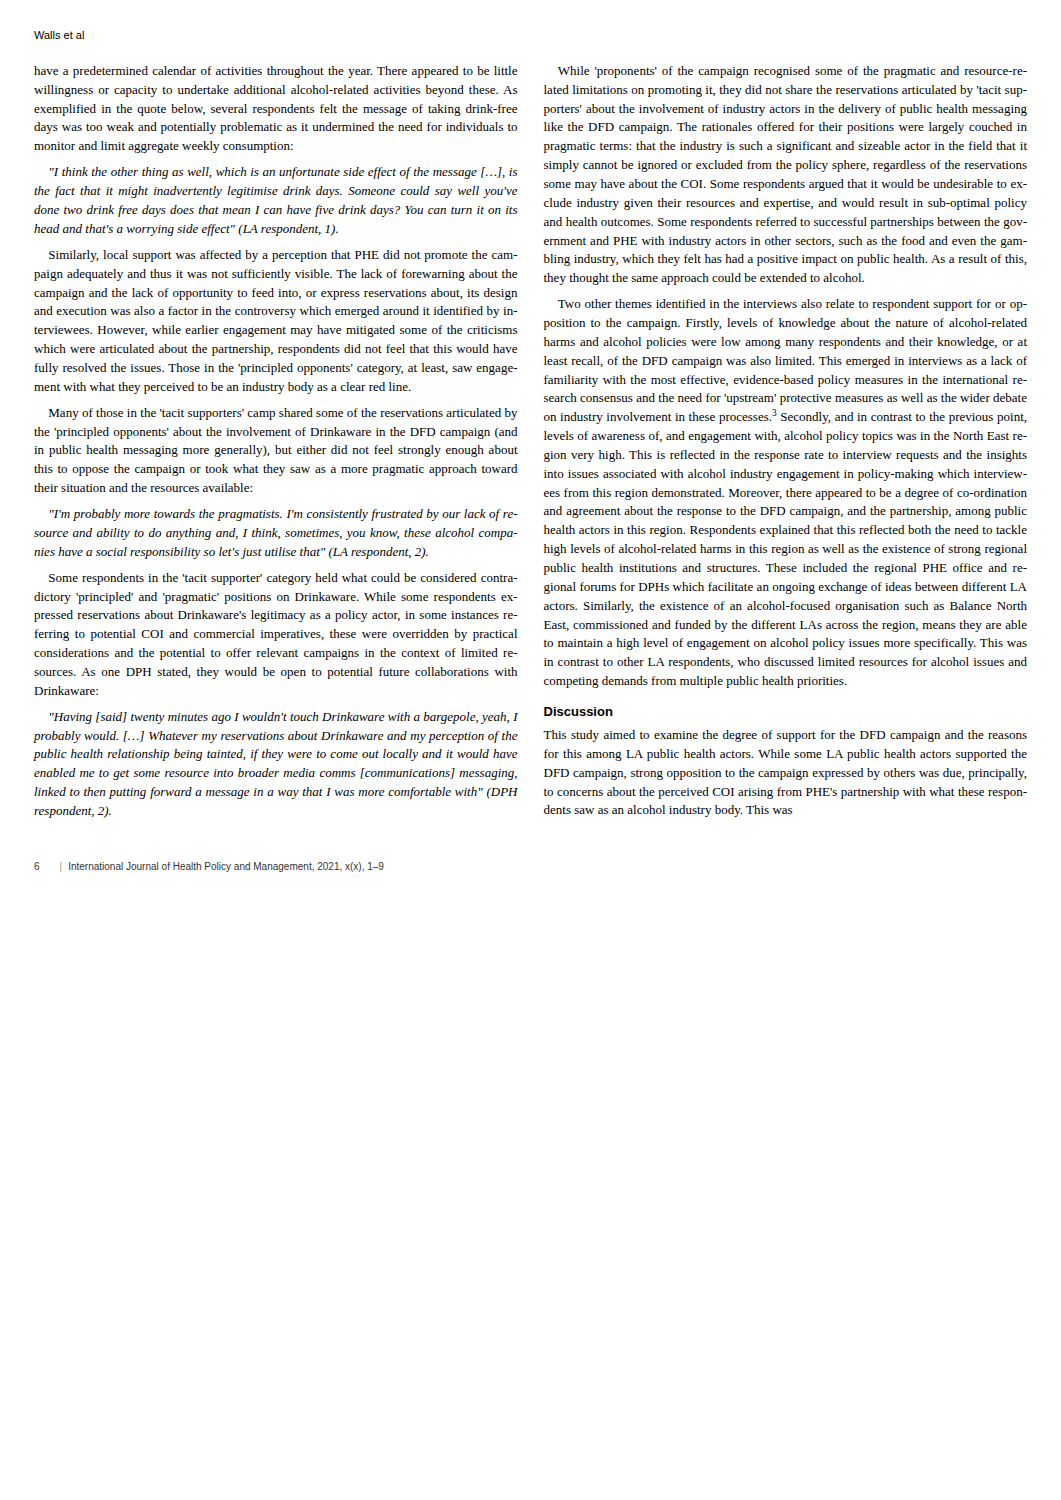Walls et al
have a predetermined calendar of activities throughout the year. There appeared to be little willingness or capacity to undertake additional alcohol-related activities beyond these. As exemplified in the quote below, several respondents felt the message of taking drink-free days was too weak and potentially problematic as it undermined the need for individuals to monitor and limit aggregate weekly consumption:
"I think the other thing as well, which is an unfortunate side effect of the message […], is the fact that it might inadvertently legitimise drink days. Someone could say well you've done two drink free days does that mean I can have five drink days? You can turn it on its head and that's a worrying side effect" (LA respondent, 1).
Similarly, local support was affected by a perception that PHE did not promote the campaign adequately and thus it was not sufficiently visible. The lack of forewarning about the campaign and the lack of opportunity to feed into, or express reservations about, its design and execution was also a factor in the controversy which emerged around it identified by interviewees. However, while earlier engagement may have mitigated some of the criticisms which were articulated about the partnership, respondents did not feel that this would have fully resolved the issues. Those in the 'principled opponents' category, at least, saw engagement with what they perceived to be an industry body as a clear red line.
Many of those in the 'tacit supporters' camp shared some of the reservations articulated by the 'principled opponents' about the involvement of Drinkaware in the DFD campaign (and in public health messaging more generally), but either did not feel strongly enough about this to oppose the campaign or took what they saw as a more pragmatic approach toward their situation and the resources available:
"I'm probably more towards the pragmatists. I'm consistently frustrated by our lack of resource and ability to do anything and, I think, sometimes, you know, these alcohol companies have a social responsibility so let's just utilise that" (LA respondent, 2).
Some respondents in the 'tacit supporter' category held what could be considered contradictory 'principled' and 'pragmatic' positions on Drinkaware. While some respondents expressed reservations about Drinkaware's legitimacy as a policy actor, in some instances referring to potential COI and commercial imperatives, these were overridden by practical considerations and the potential to offer relevant campaigns in the context of limited resources. As one DPH stated, they would be open to potential future collaborations with Drinkaware:
"Having [said] twenty minutes ago I wouldn't touch Drinkaware with a bargepole, yeah, I probably would. […] Whatever my reservations about Drinkaware and my perception of the public health relationship being tainted, if they were to come out locally and it would have enabled me to get some resource into broader media comms [communications] messaging, linked to then putting forward a message in a way that I was more comfortable with" (DPH respondent, 2).
While 'proponents' of the campaign recognised some of the pragmatic and resource-related limitations on promoting it, they did not share the reservations articulated by 'tacit supporters' about the involvement of industry actors in the delivery of public health messaging like the DFD campaign. The rationales offered for their positions were largely couched in pragmatic terms: that the industry is such a significant and sizeable actor in the field that it simply cannot be ignored or excluded from the policy sphere, regardless of the reservations some may have about the COI. Some respondents argued that it would be undesirable to exclude industry given their resources and expertise, and would result in sub-optimal policy and health outcomes. Some respondents referred to successful partnerships between the government and PHE with industry actors in other sectors, such as the food and even the gambling industry, which they felt has had a positive impact on public health. As a result of this, they thought the same approach could be extended to alcohol.
Two other themes identified in the interviews also relate to respondent support for or opposition to the campaign. Firstly, levels of knowledge about the nature of alcohol-related harms and alcohol policies were low among many respondents and their knowledge, or at least recall, of the DFD campaign was also limited. This emerged in interviews as a lack of familiarity with the most effective, evidence-based policy measures in the international research consensus and the need for 'upstream' protective measures as well as the wider debate on industry involvement in these processes.3 Secondly, and in contrast to the previous point, levels of awareness of, and engagement with, alcohol policy topics was in the North East region very high. This is reflected in the response rate to interview requests and the insights into issues associated with alcohol industry engagement in policy-making which interviewees from this region demonstrated. Moreover, there appeared to be a degree of co-ordination and agreement about the response to the DFD campaign, and the partnership, among public health actors in this region. Respondents explained that this reflected both the need to tackle high levels of alcohol-related harms in this region as well as the existence of strong regional public health institutions and structures. These included the regional PHE office and regional forums for DPHs which facilitate an ongoing exchange of ideas between different LA actors. Similarly, the existence of an alcohol-focused organisation such as Balance North East, commissioned and funded by the different LAs across the region, means they are able to maintain a high level of engagement on alcohol policy issues more specifically. This was in contrast to other LA respondents, who discussed limited resources for alcohol issues and competing demands from multiple public health priorities.
Discussion
This study aimed to examine the degree of support for the DFD campaign and the reasons for this among LA public health actors. While some LA public health actors supported the DFD campaign, strong opposition to the campaign expressed by others was due, principally, to concerns about the perceived COI arising from PHE's partnership with what these respondents saw as an alcohol industry body. This was
6|International Journal of Health Policy and Management, 2021, x(x), 1–9